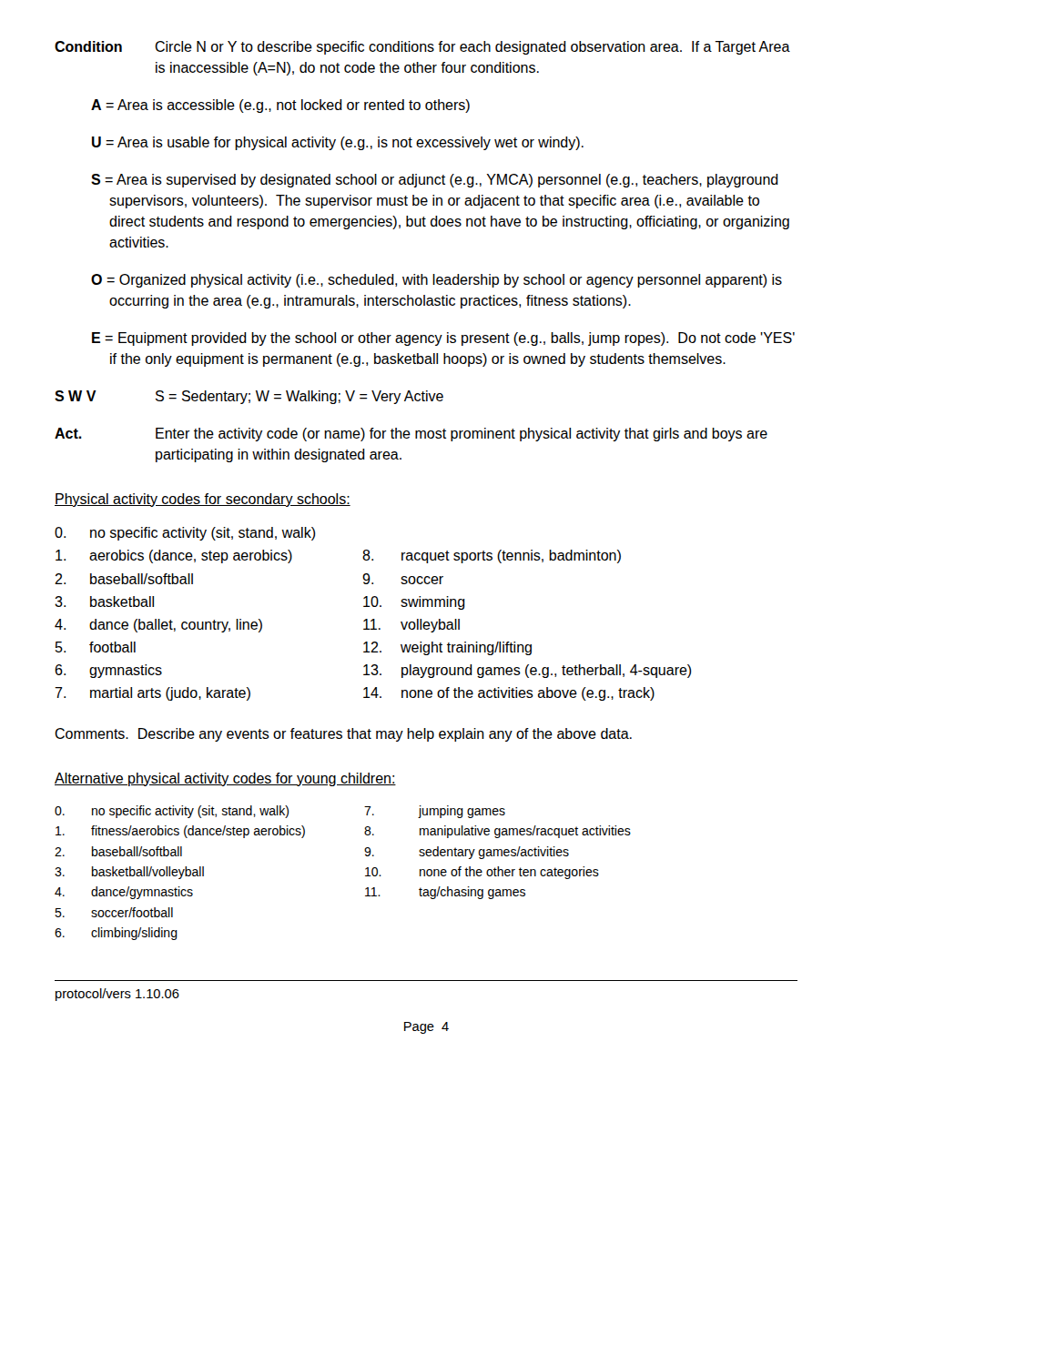Condition
Circle N or Y to describe specific conditions for each designated observation area. If a Target Area is inaccessible (A=N), do not code the other four conditions.
A = Area is accessible (e.g., not locked or rented to others)
U = Area is usable for physical activity (e.g., is not excessively wet or windy).
S = Area is supervised by designated school or adjunct (e.g., YMCA) personnel (e.g., teachers, playground supervisors, volunteers). The supervisor must be in or adjacent to that specific area (i.e., available to direct students and respond to emergencies), but does not have to be instructing, officiating, or organizing activities.
O = Organized physical activity (i.e., scheduled, with leadership by school or agency personnel apparent) is occurring in the area (e.g., intramurals, interscholastic practices, fitness stations).
E = Equipment provided by the school or other agency is present (e.g., balls, jump ropes). Do not code 'YES' if the only equipment is permanent (e.g., basketball hoops) or is owned by students themselves.
S W V
S = Sedentary; W = Walking; V = Very Active
Act.
Enter the activity code (or name) for the most prominent physical activity that girls and boys are participating in within designated area.
Physical activity codes for secondary schools:
| 0. | no specific activity (sit, stand, walk) | | |
| 1. | aerobics (dance, step aerobics) | 8. | racquet sports (tennis, badminton) |
| 2. | baseball/softball | 9. | soccer |
| 3. | basketball | 10. | swimming |
| 4. | dance (ballet, country, line) | 11. | volleyball |
| 5. | football | 12. | weight training/lifting |
| 6. | gymnastics | 13. | playground games (e.g., tetherball, 4-square) |
| 7. | martial arts (judo, karate) | 14. | none of the activities above (e.g., track) |
Comments. Describe any events or features that may help explain any of the above data.
Alternative physical activity codes for young children:
| 0. | no specific activity (sit, stand, walk) | 7. | jumping games |
| 1. | fitness/aerobics (dance/step aerobics) | 8. | manipulative games/racquet activities |
| 2. | baseball/softball | 9. | sedentary games/activities |
| 3. | basketball/volleyball | 10. | none of the other ten categories |
| 4. | dance/gymnastics | 11. | tag/chasing games |
| 5. | soccer/football | | |
| 6. | climbing/sliding | | |
protocol/vers 1.10.06
Page 4